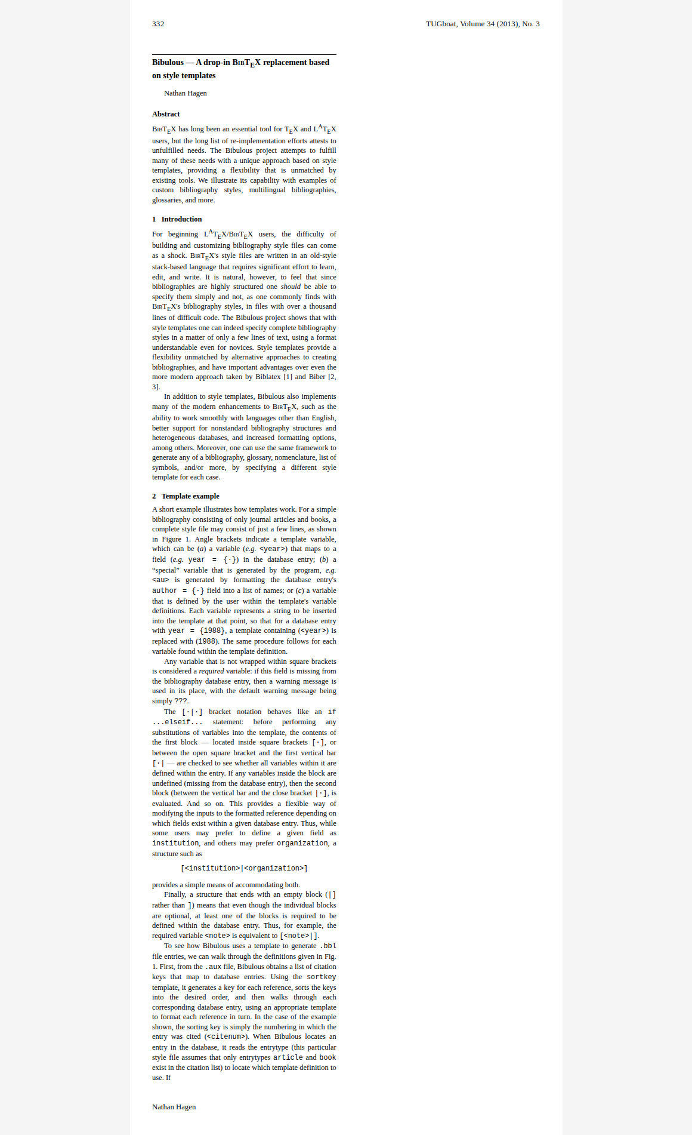332 TUGboat, Volume 34 (2013), No. 3
Bibulous — A drop-in Bib TEX replacement based on style templates
Nathan Hagen
Abstract
Bib TEX has long been an essential tool for TEX and LATEX users, but the long list of re-implementation efforts attests to unfulfilled needs. The Bibulous project attempts to fulfill many of these needs with a unique approach based on style templates, providing a flexibility that is unmatched by existing tools. We illustrate its capability with examples of custom bibliography styles, multilingual bibliographies, glossaries, and more.
1 Introduction
For beginning LATEX/Bib TEX users, the difficulty of building and customizing bibliography style files can come as a shock. Bib TEX's style files are written in an old-style stack-based language that requires significant effort to learn, edit, and write. It is natural, however, to feel that since bibliographies are highly structured one should be able to specify them simply and not, as one commonly finds with Bib TEX's bibliography styles, in files with over a thousand lines of difficult code. The Bibulous project shows that with style templates one can indeed specify complete bibliography styles in a matter of only a few lines of text, using a format understandable even for novices. Style templates provide a flexibility unmatched by alternative approaches to creating bibliographies, and have important advantages over even the more modern approach taken by Biblatex [1] and Biber [2, 3].
In addition to style templates, Bibulous also implements many of the modern enhancements to Bib TEX, such as the ability to work smoothly with languages other than English, better support for nonstandard bibliography structures and heterogeneous databases, and increased formatting options, among others. Moreover, one can use the same framework to generate any of a bibliography, glossary, nomenclature, list of symbols, and/or more, by specifying a different style template for each case.
2 Template example
A short example illustrates how templates work. For a simple bibliography consisting of only journal articles and books, a complete style file may consist of just a few lines, as shown in Figure 1. Angle brackets indicate a template variable, which can be (a) a variable (e.g. <year>) that maps to a field (e.g. year = {·}) in the database entry; (b) a “special” variable that is generated by the program, e.g. <au> is generated by formatting the database entry's author = {·} field into a list of names; or (c) a variable that is defined by the user within the template's variable definitions. Each variable represents a string to be inserted into the template at that point, so that for a database entry with year = {1988}, a template containing (<year>) is replaced with (1988). The same procedure follows for each variable found within the template definition.
Any variable that is not wrapped within square brackets is considered a required variable: if this field is missing from the bibliography database entry, then a warning message is used in its place, with the default warning message being simply ???.
The [·|·] bracket notation behaves like an if ...elseif... statement: before performing any substitutions of variables into the template, the contents of the first block — located inside square brackets [·], or between the open square bracket and the first vertical bar [·| — are checked to see whether all variables within it are defined within the entry. If any variables inside the block are undefined (missing from the database entry), then the second block (between the vertical bar and the close bracket |·], is evaluated. And so on. This provides a flexible way of modifying the inputs to the formatted reference depending on which fields exist within a given database entry. Thus, while some users may prefer to define a given field as institution, and others may prefer organization, a structure such as
[<institution>|<organization>]
provides a simple means of accommodating both.
Finally, a structure that ends with an empty block (|] rather than ]) means that even though the individual blocks are optional, at least one of the blocks is required to be defined within the database entry. Thus, for example, the required variable <note> is equivalent to [<note>|].
To see how Bibulous uses a template to generate .bbl file entries, we can walk through the definitions given in Fig. 1. First, from the .aux file, Bibulous obtains a list of citation keys that map to database entries. Using the sortkey template, it generates a key for each reference, sorts the keys into the desired order, and then walks through each corresponding database entry, using an appropriate template to format each reference in turn. In the case of the example shown, the sorting key is simply the numbering in which the entry was cited (<citenum>). When Bibulous locates an entry in the database, it reads the entrytype (this particular style file assumes that only entrytypes article and book exist in the citation list) to locate which template definition to use. If
Nathan Hagen